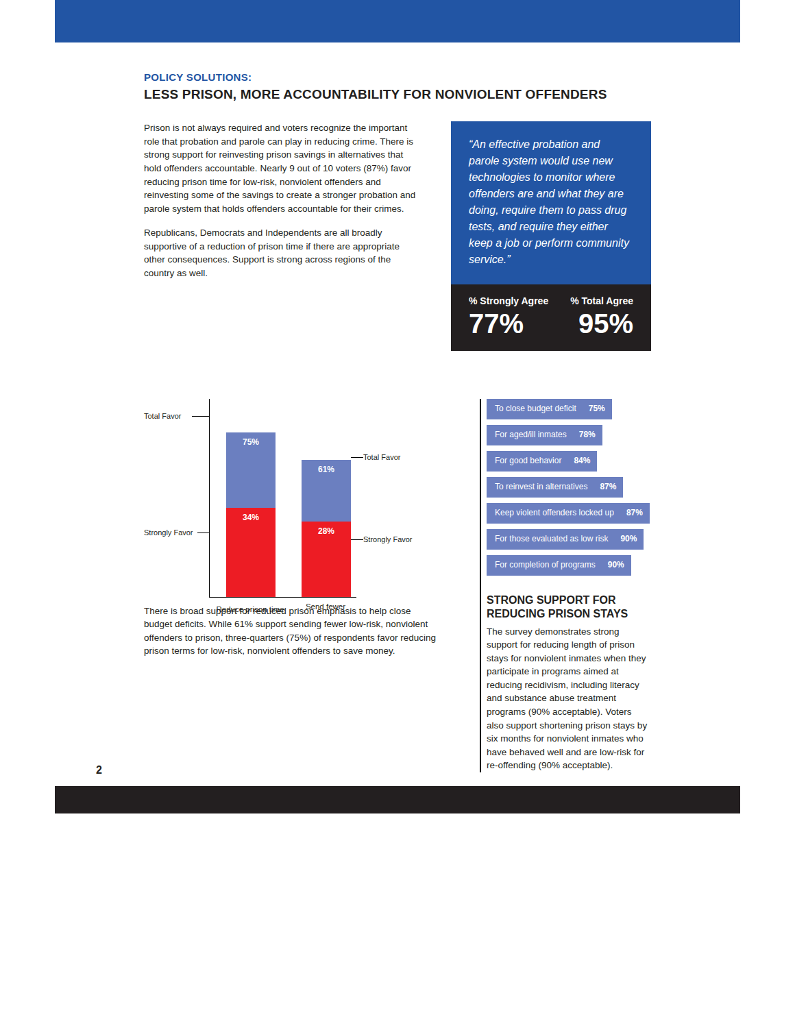Policy Solutions:
Less Prison, More Accountability for Nonviolent Offenders
Prison is not always required and voters recognize the important role that probation and parole can play in reducing crime. There is strong support for reinvesting prison savings in alternatives that hold offenders accountable. Nearly 9 out of 10 voters (87%) favor reducing prison time for low-risk, nonviolent offenders and reinvesting some of the savings to create a stronger probation and parole system that holds offenders accountable for their crimes.
Republicans, Democrats and Independents are all broadly supportive of a reduction of prison time if there are appropriate other consequences. Support is strong across regions of the country as well.
“An effective probation and parole system would use new technologies to monitor where offenders are and what they are doing, require them to pass drug tests, and require they either keep a job or perform community service.”
% Strongly Agree
77%
% Total Agree
95%
Total Favor
Strongly Favor
Total Favor
Strongly Favor
75%
34%
61%
28%
Reduce prison time
Send fewer
There is broad support for reduced prison emphasis to help close budget deficits. While 61% support sending fewer low-risk, nonviolent offenders to prison, three-quarters (75%) of respondents favor reducing prison terms for low-risk, nonviolent offenders to save money.
To close budget deficit 75%
For aged/ill inmates 78%
For good behavior 84%
To reinvest in alternatives 87%
Keep violent offenders locked up 87%
For those evaluated as low risk 90%
For completion of programs 90%
Strong Support for
Reducing Prison Stays
The survey demonstrates strong support for reducing length of prison stays for nonviolent inmates when they participate in programs aimed at reducing recidivism, including literacy and substance abuse treatment programs (90% acceptable). Voters also support shortening prison stays by six months for nonviolent inmates who have behaved well and are low-risk for re-offending (90% acceptable).
2